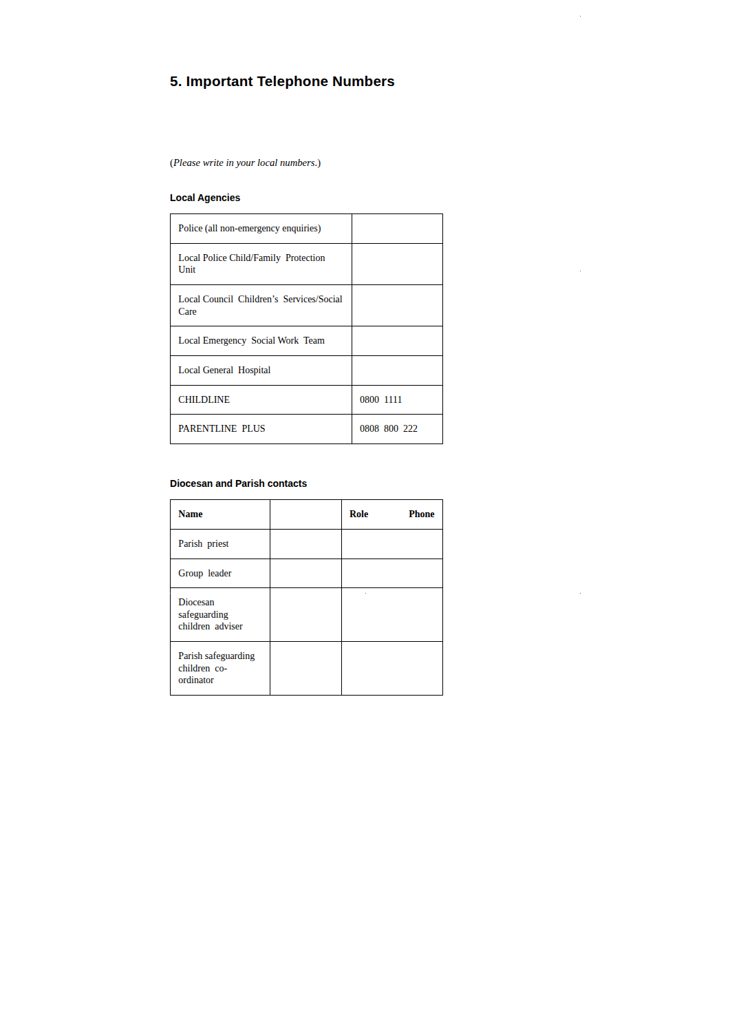5. Important Telephone Numbers
(Please write in your local numbers.)
Local Agencies
| Police (all non-emergency enquiries) | |
| Local Police Child/Family Protection Unit | |
| Local Council Children’s Services/Social Care | |
| Local Emergency Social Work Team | |
| Local General Hospital | |
| CHILDLINE | 0800 1111 |
| PARENTLINE PLUS | 0808 800 222 |
Diocesan and Parish contacts
| Name | | Role Phone |
| --- | --- | --- |
| Parish priest | | |
| Group leader | | |
| Diocesan safeguarding children adviser | | |
| Parish safeguarding children co-ordinator | | |